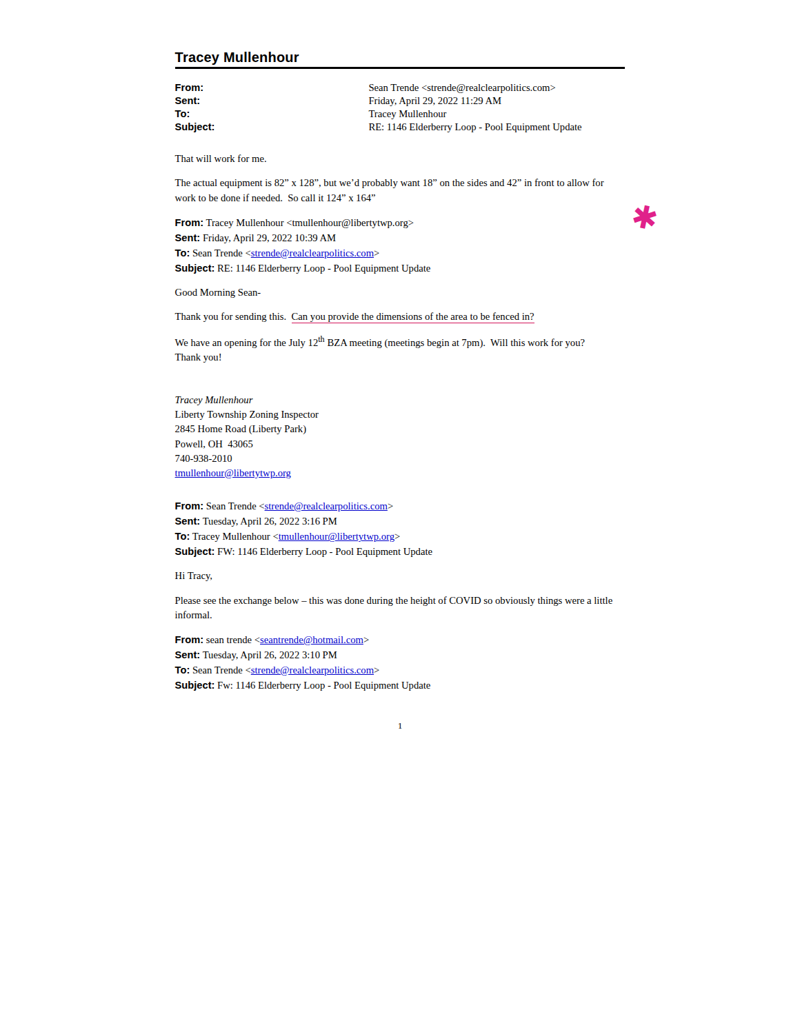Tracey Mullenhour
| From: | Sean Trende <strende@realclearpolitics.com> |
| Sent: | Friday, April 29, 2022 11:29 AM |
| To: | Tracey Mullenhour |
| Subject: | RE: 1146 Elderberry Loop - Pool Equipment Update |
That will work for me.
The actual equipment is 82” x 128”, but we’d probably want 18” on the sides and 42” in front to allow for work to be done if needed. So call it 124” x 164”
✱
From: Tracey Mullenhour <tmullenhour@libertytwp.org>
Sent: Friday, April 29, 2022 10:39 AM
To: Sean Trende <strende@realclearpolitics.com>
Subject: RE: 1146 Elderberry Loop - Pool Equipment Update
Good Morning Sean-
Thank you for sending this. Can you provide the dimensions of the area to be fenced in?
We have an opening for the July 12th BZA meeting (meetings begin at 7pm). Will this work for you?
Thank you!
Tracey Mullenhour
Liberty Township Zoning Inspector
2845 Home Road (Liberty Park)
Powell, OH 43065
740-938-2010
tmullenhour@libertytwp.org
From: Sean Trende <strende@realclearpolitics.com>
Sent: Tuesday, April 26, 2022 3:16 PM
To: Tracey Mullenhour <tmullenhour@libertytwp.org>
Subject: FW: 1146 Elderberry Loop - Pool Equipment Update
Hi Tracy,
Please see the exchange below – this was done during the height of COVID so obviously things were a little informal.
From: sean trende <seantrende@hotmail.com>
Sent: Tuesday, April 26, 2022 3:10 PM
To: Sean Trende <strende@realclearpolitics.com>
Subject: Fw: 1146 Elderberry Loop - Pool Equipment Update
1